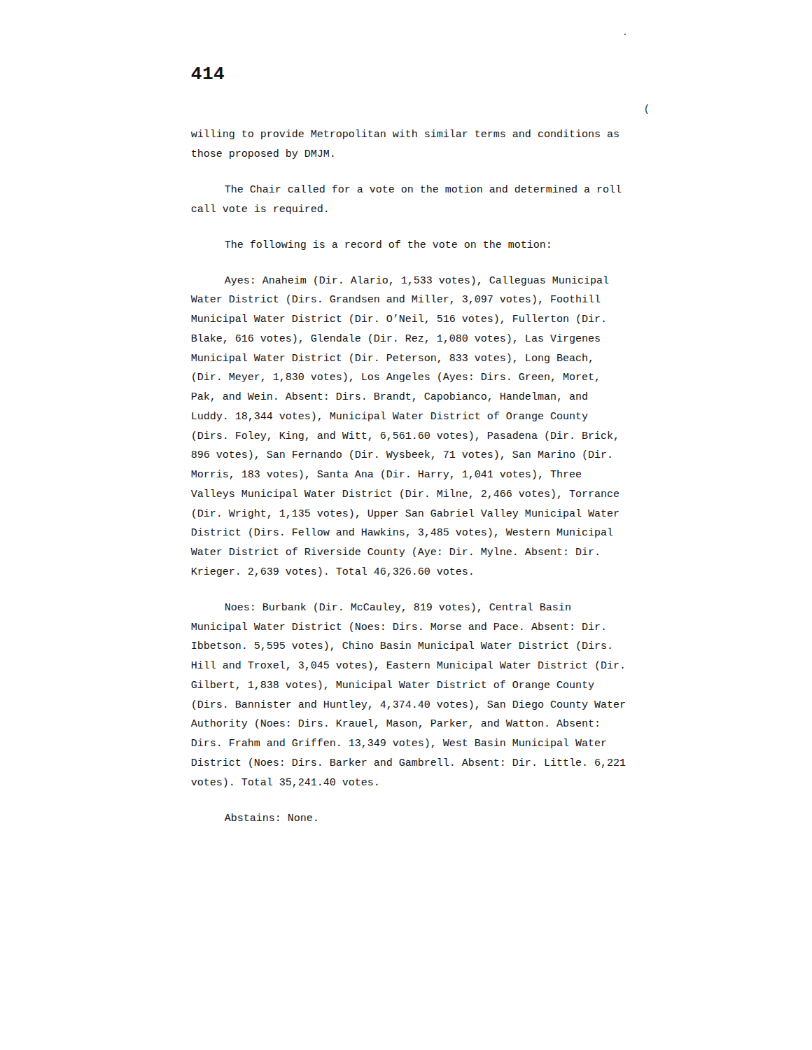.
(
414
willing to provide Metropolitan with similar terms and conditions as those proposed by DMJM.
The Chair called for a vote on the motion and determined a roll call vote is required.
The following is a record of the vote on the motion:
Ayes: Anaheim (Dir. Alario, 1,533 votes), Calleguas Municipal Water District (Dirs. Grandsen and Miller, 3,097 votes), Foothill Municipal Water District (Dir. O’Neil, 516 votes), Fullerton (Dir. Blake, 616 votes), Glendale (Dir. Rez, 1,080 votes), Las Virgenes Municipal Water District (Dir. Peterson, 833 votes), Long Beach, (Dir. Meyer, 1,830 votes), Los Angeles (Ayes: Dirs. Green, Moret, Pak, and Wein. Absent: Dirs. Brandt, Capobianco, Handelman, and Luddy. 18,344 votes), Municipal Water District of Orange County (Dirs. Foley, King, and Witt, 6,561.60 votes), Pasadena (Dir. Brick, 896 votes), San Fernando (Dir. Wysbeek, 71 votes), San Marino (Dir. Morris, 183 votes), Santa Ana (Dir. Harry, 1,041 votes), Three Valleys Municipal Water District (Dir. Milne, 2,466 votes), Torrance (Dir. Wright, 1,135 votes), Upper San Gabriel Valley Municipal Water District (Dirs. Fellow and Hawkins, 3,485 votes), Western Municipal Water District of Riverside County (Aye: Dir. Mylne. Absent: Dir. Krieger. 2,639 votes). Total 46,326.60 votes.
Noes: Burbank (Dir. McCauley, 819 votes), Central Basin Municipal Water District (Noes: Dirs. Morse and Pace. Absent: Dir. Ibbetson. 5,595 votes), Chino Basin Municipal Water District (Dirs. Hill and Troxel, 3,045 votes), Eastern Municipal Water District (Dir. Gilbert, 1,838 votes), Municipal Water District of Orange County (Dirs. Bannister and Huntley, 4,374.40 votes), San Diego County Water Authority (Noes: Dirs. Krauel, Mason, Parker, and Watton. Absent: Dirs. Frahm and Griffen. 13,349 votes), West Basin Municipal Water District (Noes: Dirs. Barker and Gambrell. Absent: Dir. Little. 6,221 votes). Total 35,241.40 votes.
Abstains: None.